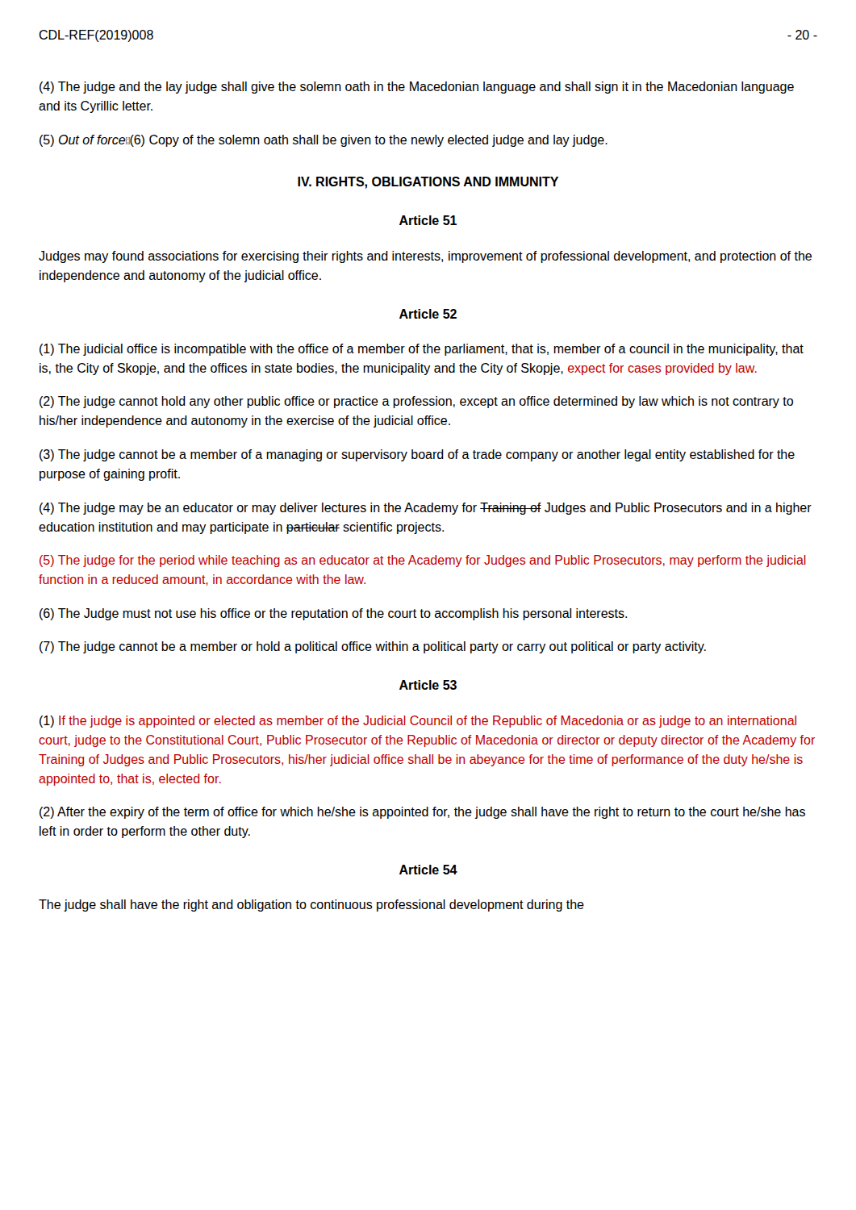CDL-REF(2019)008
- 20 -
(4) The judge and the lay judge shall give the solemn oath in the Macedonian language and shall sign it in the Macedonian language and its Cyrillic letter.
(5) Out of force[;](6) Copy of the solemn oath shall be given to the newly elected judge and lay judge.
IV. RIGHTS, OBLIGATIONS AND IMMUNITY
Article 51
Judges may found associations for exercising their rights and interests, improvement of professional development, and protection of the independence and autonomy of the judicial office.
Article 52
(1) The judicial office is incompatible with the office of a member of the parliament, that is, member of a council in the municipality, that is, the City of Skopje, and the offices in state bodies, the municipality and the City of Skopje, expect for cases provided by law.
(2) The judge cannot hold any other public office or practice a profession, except an office determined by law which is not contrary to his/her independence and autonomy in the exercise of the judicial office.
(3) The judge cannot be a member of a managing or supervisory board of a trade company or another legal entity established for the purpose of gaining profit.
(4) The judge may be an educator or may deliver lectures in the Academy for Training of Judges and Public Prosecutors and in a higher education institution and may participate in particular scientific projects.
(5) The judge for the period while teaching as an educator at the Academy for Judges and Public Prosecutors, may perform the judicial function in a reduced amount, in accordance with the law.
(6) The Judge must not use his office or the reputation of the court to accomplish his personal interests.
(7) The judge cannot be a member or hold a political office within a political party or carry out political or party activity.
Article 53
(1) If the judge is appointed or elected as member of the Judicial Council of the Republic of Macedonia or as judge to an international court, judge to the Constitutional Court, Public Prosecutor of the Republic of Macedonia or director or deputy director of the Academy for Training of Judges and Public Prosecutors, his/her judicial office shall be in abeyance for the time of performance of the duty he/she is appointed to, that is, elected for.
(2) After the expiry of the term of office for which he/she is appointed for, the judge shall have the right to return to the court he/she has left in order to perform the other duty.
Article 54
The judge shall have the right and obligation to continuous professional development during the